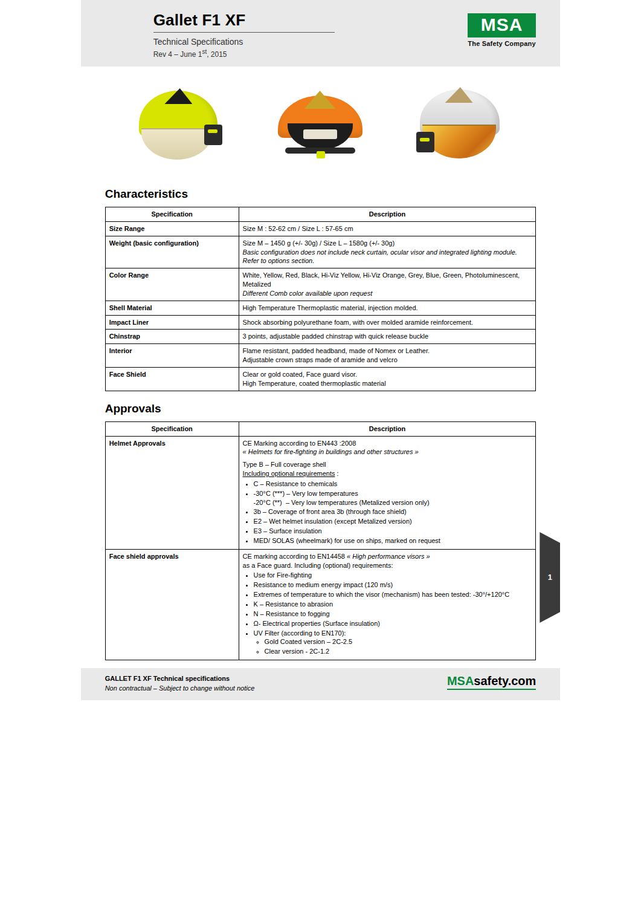Gallet F1 XF
Technical Specifications
Rev 4 – June 1st, 2015
MSA
The Safety Company
Characteristics
| Specification | Description |
| --- | --- |
| Size Range | Size M : 52-62 cm / Size L : 57-65 cm |
| Weight (basic configuration) | Size M – 1450 g (+/- 30g) / Size L – 1580g (+/- 30g) Basic configuration does not include neck curtain, ocular visor and integrated lighting module. Refer to options section. |
| Color Range | White, Yellow, Red, Black, Hi-Viz Yellow, Hi-Viz Orange, Grey, Blue, Green, Photoluminescent, Metalized Different Comb color available upon request |
| Shell Material | High Temperature Thermoplastic material, injection molded. |
| Impact Liner | Shock absorbing polyurethane foam, with over molded aramide reinforcement. |
| Chinstrap | 3 points, adjustable padded chinstrap with quick release buckle |
| Interior | Flame resistant, padded headband, made of Nomex or Leather. Adjustable crown straps made of aramide and velcro |
| Face Shield | Clear or gold coated, Face guard visor. High Temperature, coated thermoplastic material |
Approvals
| Specification | Description |
| --- | --- |
| Helmet Approvals | CE Marking according to EN443 :2008 « Helmets for fire-fighting in buildings and other structures » Type B – Full coverage shell Including optional requirements : C – Resistance to chemicals -30°C (***) – Very low temperatures -20°C (**) – Very low temperatures (Metalized version only) 3b – Coverage of front area 3b (through face shield) E2 – Wet helmet insulation (except Metalized version) E3 – Surface insulation MED/ SOLAS (wheelmark) for use on ships, marked on request |
| Face shield approvals | CE marking according to EN14458 « High performance visors » as a Face guard. Including (optional) requirements: Use for Fire-fighting Resistance to medium energy impact (120 m/s) Extremes of temperature to which the visor (mechanism) has been tested: -30°/+120°C K – Resistance to abrasion N – Resistance to fogging Ω- Electrical properties (Surface insulation) UV Filter (according to EN170): Gold Coated version – 2C-2.5 Clear version - 2C-1.2 |
1
GALLET F1 XF Technical specifications
Non contractual – Subject to change without notice
MSA safety.com